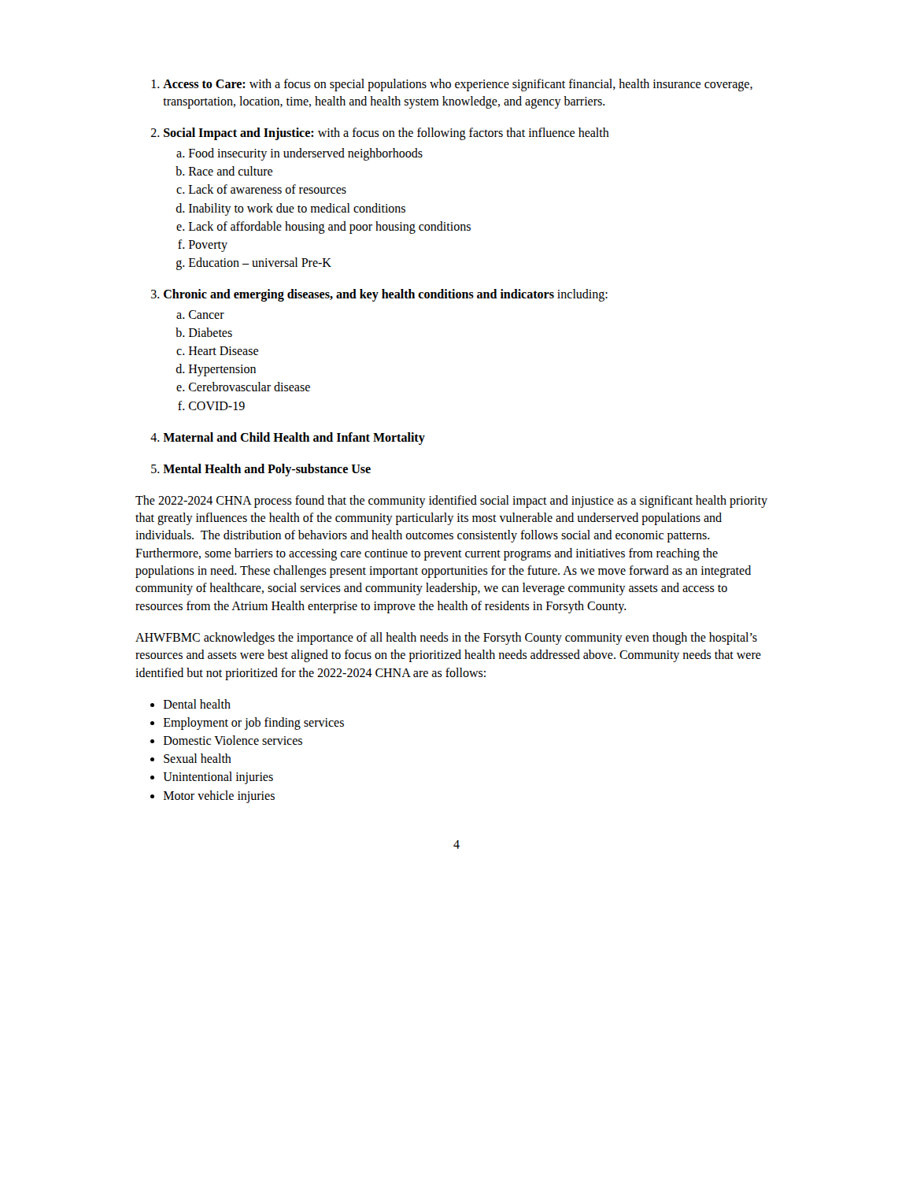Access to Care: with a focus on special populations who experience significant financial, health insurance coverage, transportation, location, time, health and health system knowledge, and agency barriers.
Social Impact and Injustice: with a focus on the following factors that influence health
Food insecurity in underserved neighborhoods
Race and culture
Lack of awareness of resources
Inability to work due to medical conditions
Lack of affordable housing and poor housing conditions
Poverty
Education – universal Pre-K
Chronic and emerging diseases, and key health conditions and indicators including:
Cancer
Diabetes
Heart Disease
Hypertension
Cerebrovascular disease
COVID-19
Maternal and Child Health and Infant Mortality
Mental Health and Poly-substance Use
The 2022-2024 CHNA process found that the community identified social impact and injustice as a significant health priority that greatly influences the health of the community particularly its most vulnerable and underserved populations and individuals. The distribution of behaviors and health outcomes consistently follows social and economic patterns. Furthermore, some barriers to accessing care continue to prevent current programs and initiatives from reaching the populations in need. These challenges present important opportunities for the future. As we move forward as an integrated community of healthcare, social services and community leadership, we can leverage community assets and access to resources from the Atrium Health enterprise to improve the health of residents in Forsyth County.
AHWFBMC acknowledges the importance of all health needs in the Forsyth County community even though the hospital’s resources and assets were best aligned to focus on the prioritized health needs addressed above. Community needs that were identified but not prioritized for the 2022-2024 CHNA are as follows:
Dental health
Employment or job finding services
Domestic Violence services
Sexual health
Unintentional injuries
Motor vehicle injuries
4